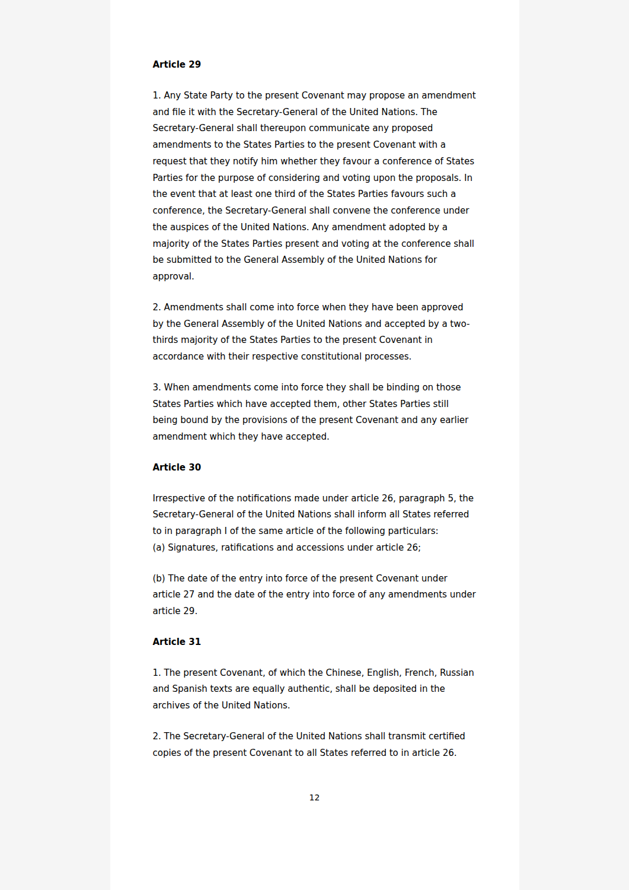Article 29
1. Any State Party to the present Covenant may propose an amendment and file it with the Secretary-General of the United Nations. The Secretary-General shall thereupon communicate any proposed amendments to the States Parties to the present Covenant with a request that they notify him whether they favour a conference of States Parties for the purpose of considering and voting upon the proposals. In the event that at least one third of the States Parties favours such a conference, the Secretary-General shall convene the conference under the auspices of the United Nations. Any amendment adopted by a majority of the States Parties present and voting at the conference shall be submitted to the General Assembly of the United Nations for approval.
2. Amendments shall come into force when they have been approved by the General Assembly of the United Nations and accepted by a two-thirds majority of the States Parties to the present Covenant in accordance with their respective constitutional processes.
3. When amendments come into force they shall be binding on those States Parties which have accepted them, other States Parties still being bound by the provisions of the present Covenant and any earlier amendment which they have accepted.
Article 30
Irrespective of the notifications made under article 26, paragraph 5, the Secretary-General of the United Nations shall inform all States referred to in paragraph I of the same article of the following particulars:
(a) Signatures, ratifications and accessions under article 26;
(b) The date of the entry into force of the present Covenant under article 27 and the date of the entry into force of any amendments under article 29.
Article 31
1. The present Covenant, of which the Chinese, English, French, Russian and Spanish texts are equally authentic, shall be deposited in the archives of the United Nations.
2. The Secretary-General of the United Nations shall transmit certified copies of the present Covenant to all States referred to in article 26.
12